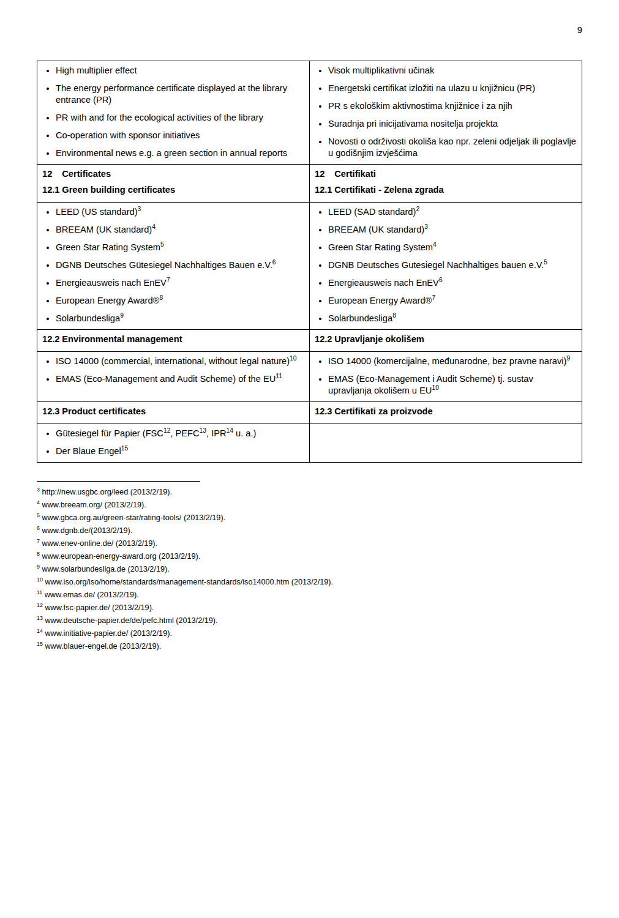9
| High multiplier effect The energy performance certificate displayed at the library entrance (PR) PR with and for the ecological activities of the library Co-operation with sponsor initiatives Environmental news e.g. a green section in annual reports | Visok multiplikativni učinak Energetski certifikat izložiti na ulazu u knjižnicu (PR) PR s ekološkim aktivnostima knjižnice i za njih Suradnja pri inicijativama nositelja projekta Novosti o održivosti okoliša kao npr. zeleni odjeljak ili poglavlje u godišnjim izvješćima |
| 12 Certificates 12.1 Green building certificates | 12 Certifikati 12.1 Certifikati - Zelena zgrada |
| LEED (US standard) 3 BREEAM (UK standard) 4 Green Star Rating System 5 DGNB Deutsches Gütesiegel Nachhaltiges Bauen e.V. 6 Energieausweis nach EnEV 7 European Energy Award® 8 Solarbundesliga 9 | LEED (SAD standard) 2 BREEAM (UK standard) 3 Green Star Rating System 4 DGNB Deutsches Gutesiegel Nachhaltiges bauen e.V. 5 Energieausweis nach EnEV 6 European Energy Award® 7 Solarbundesliga 8 |
| 12.2 Environmental management | 12.2 Upravljanje okolišem |
| ISO 14000 (commercial, international, without legal nature) 10 EMAS (Eco-Management and Audit Scheme) of the EU 11 | ISO 14000 (komercijalne, međunarodne, bez pravne naravi) 9 EMAS (Eco-Management i Audit Scheme) tj. sustav upravljanja okolišem u EU 10 |
| 12.3 Product certificates | 12.3 Certifikati za proizvode |
| Gütesiegel für Papier (FSC 12 , PEFC 13 , IPR 14 u. a.) Der Blaue Engel 15 | |
3 http://new.usgbc.org/leed (2013/2/19).
4 www.breeam.org/ (2013/2/19).
5 www.gbca.org.au/green-star/rating-tools/ (2013/2/19).
6 www.dgnb.de/(2013/2/19).
7 www.enev-online.de/ (2013/2/19).
8 www.european-energy-award.org (2013/2/19).
9 www.solarbundesliga.de (2013/2/19).
10 www.iso.org/iso/home/standards/management-standards/iso14000.htm (2013/2/19).
11 www.emas.de/ (2013/2/19).
12 www.fsc-papier.de/ (2013/2/19).
13 www.deutsche-papier.de/de/pefc.html (2013/2/19).
14 www.initiative-papier.de/ (2013/2/19).
15 www.blauer-engel.de (2013/2/19).